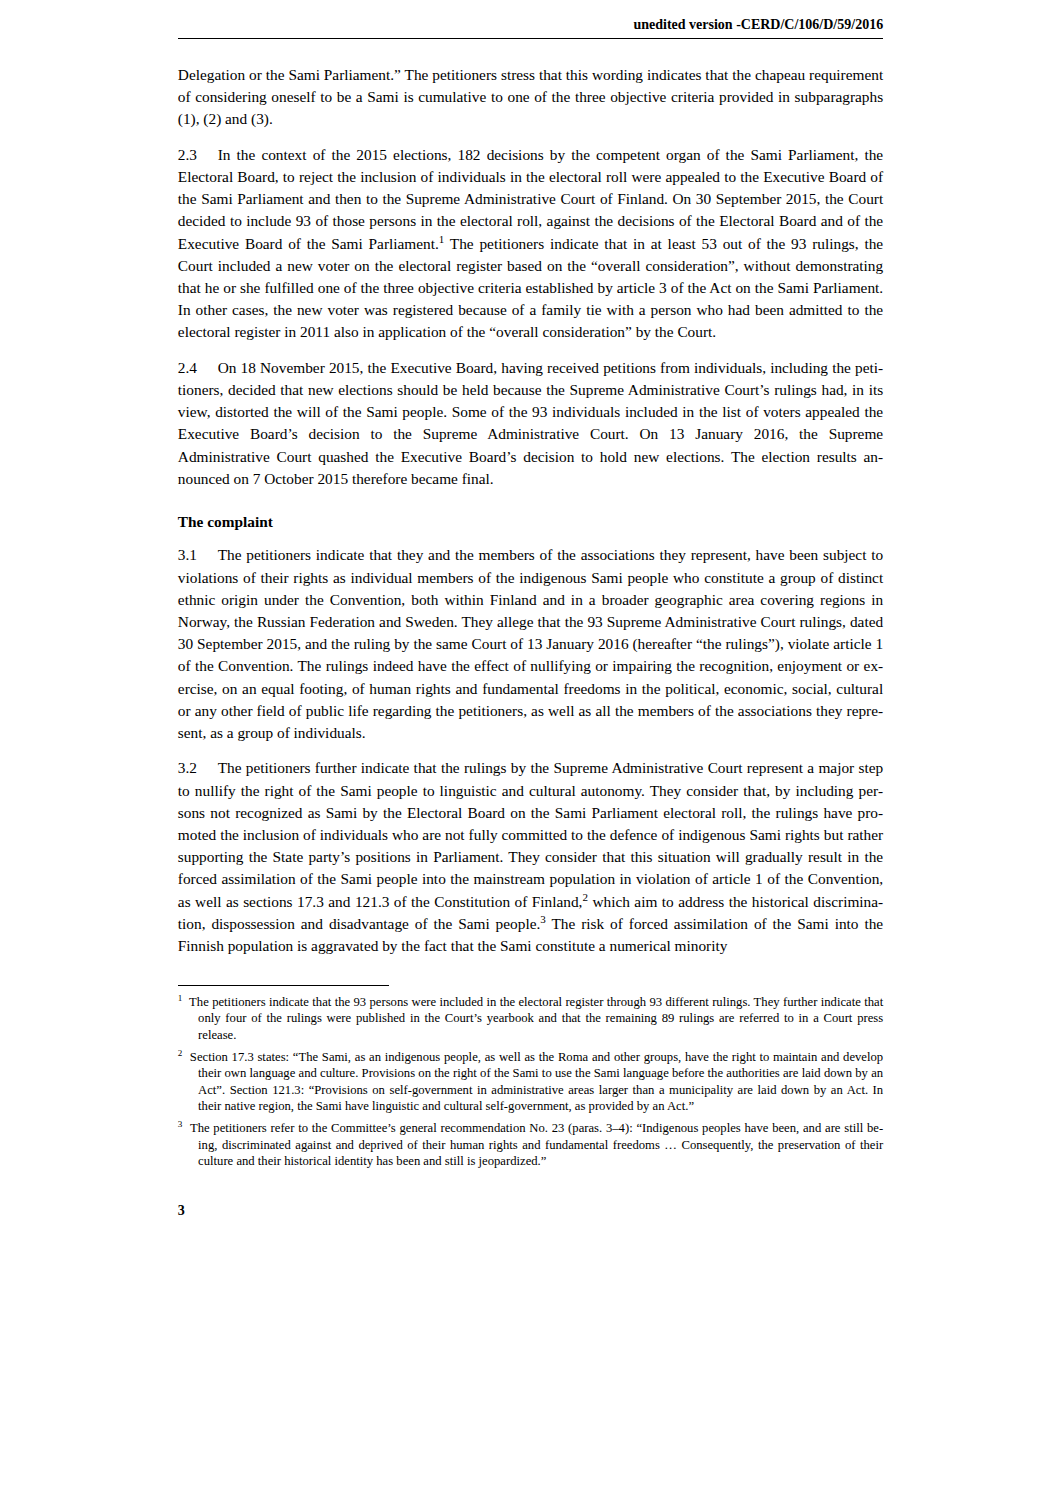unedited version -CERD/C/106/D/59/2016
Delegation or the Sami Parliament.” The petitioners stress that this wording indicates that the chapeau requirement of considering oneself to be a Sami is cumulative to one of the three objective criteria provided in subparagraphs (1), (2) and (3).
2.3 In the context of the 2015 elections, 182 decisions by the competent organ of the Sami Parliament, the Electoral Board, to reject the inclusion of individuals in the electoral roll were appealed to the Executive Board of the Sami Parliament and then to the Supreme Administrative Court of Finland. On 30 September 2015, the Court decided to include 93 of those persons in the electoral roll, against the decisions of the Electoral Board and of the Executive Board of the Sami Parliament.1 The petitioners indicate that in at least 53 out of the 93 rulings, the Court included a new voter on the electoral register based on the “overall consideration”, without demonstrating that he or she fulfilled one of the three objective criteria established by article 3 of the Act on the Sami Parliament. In other cases, the new voter was registered because of a family tie with a person who had been admitted to the electoral register in 2011 also in application of the “overall consideration” by the Court.
2.4 On 18 November 2015, the Executive Board, having received petitions from individuals, including the petitioners, decided that new elections should be held because the Supreme Administrative Court’s rulings had, in its view, distorted the will of the Sami people. Some of the 93 individuals included in the list of voters appealed the Executive Board’s decision to the Supreme Administrative Court. On 13 January 2016, the Supreme Administrative Court quashed the Executive Board’s decision to hold new elections. The election results announced on 7 October 2015 therefore became final.
The complaint
3.1 The petitioners indicate that they and the members of the associations they represent, have been subject to violations of their rights as individual members of the indigenous Sami people who constitute a group of distinct ethnic origin under the Convention, both within Finland and in a broader geographic area covering regions in Norway, the Russian Federation and Sweden. They allege that the 93 Supreme Administrative Court rulings, dated 30 September 2015, and the ruling by the same Court of 13 January 2016 (hereafter “the rulings”), violate article 1 of the Convention. The rulings indeed have the effect of nullifying or impairing the recognition, enjoyment or exercise, on an equal footing, of human rights and fundamental freedoms in the political, economic, social, cultural or any other field of public life regarding the petitioners, as well as all the members of the associations they represent, as a group of individuals.
3.2 The petitioners further indicate that the rulings by the Supreme Administrative Court represent a major step to nullify the right of the Sami people to linguistic and cultural autonomy. They consider that, by including persons not recognized as Sami by the Electoral Board on the Sami Parliament electoral roll, the rulings have promoted the inclusion of individuals who are not fully committed to the defence of indigenous Sami rights but rather supporting the State party’s positions in Parliament. They consider that this situation will gradually result in the forced assimilation of the Sami people into the mainstream population in violation of article 1 of the Convention, as well as sections 17.3 and 121.3 of the Constitution of Finland,2 which aim to address the historical discrimination, dispossession and disadvantage of the Sami people.3 The risk of forced assimilation of the Sami into the Finnish population is aggravated by the fact that the Sami constitute a numerical minority
1 The petitioners indicate that the 93 persons were included in the electoral register through 93 different rulings. They further indicate that only four of the rulings were published in the Court’s yearbook and that the remaining 89 rulings are referred to in a Court press release.
2 Section 17.3 states: “The Sami, as an indigenous people, as well as the Roma and other groups, have the right to maintain and develop their own language and culture. Provisions on the right of the Sami to use the Sami language before the authorities are laid down by an Act”. Section 121.3: “Provisions on self-government in administrative areas larger than a municipality are laid down by an Act. In their native region, the Sami have linguistic and cultural self-government, as provided by an Act.”
3 The petitioners refer to the Committee’s general recommendation No. 23 (paras. 3–4): “Indigenous peoples have been, and are still being, discriminated against and deprived of their human rights and fundamental freedoms … Consequently, the preservation of their culture and their historical identity has been and still is jeopardized.”
3